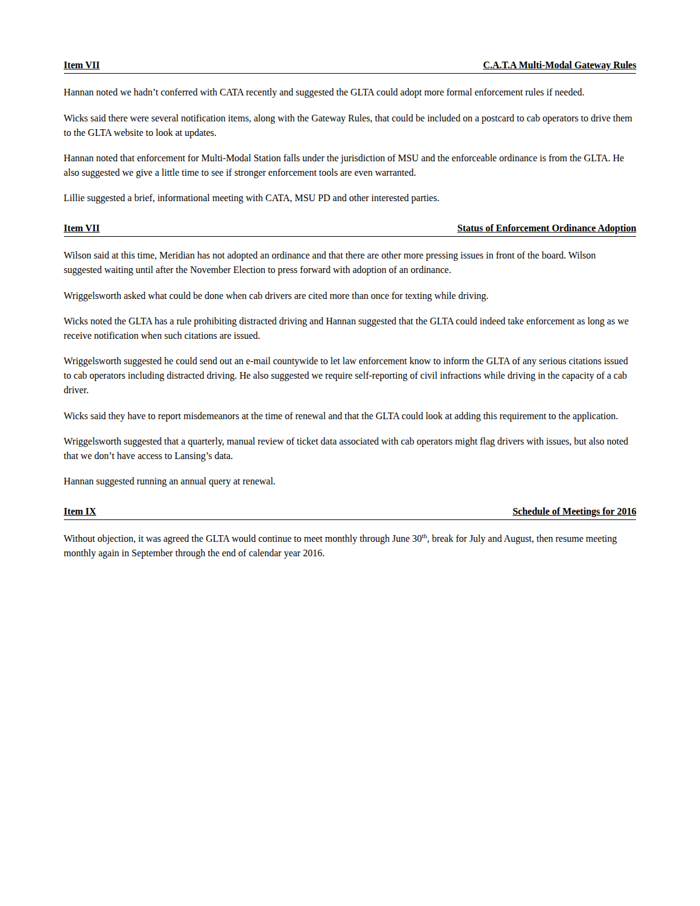Item VII C.A.T.A Multi-Modal Gateway Rules
Hannan noted we hadn’t conferred with CATA recently and suggested the GLTA could adopt more formal enforcement rules if needed.
Wicks said there were several notification items, along with the Gateway Rules, that could be included on a postcard to cab operators to drive them to the GLTA website to look at updates.
Hannan noted that enforcement for Multi-Modal Station falls under the jurisdiction of MSU and the enforceable ordinance is from the GLTA. He also suggested we give a little time to see if stronger enforcement tools are even warranted.
Lillie suggested a brief, informational meeting with CATA, MSU PD and other interested parties.
Item VII Status of Enforcement Ordinance Adoption
Wilson said at this time, Meridian has not adopted an ordinance and that there are other more pressing issues in front of the board. Wilson suggested waiting until after the November Election to press forward with adoption of an ordinance.
Wriggelsworth asked what could be done when cab drivers are cited more than once for texting while driving.
Wicks noted the GLTA has a rule prohibiting distracted driving and Hannan suggested that the GLTA could indeed take enforcement as long as we receive notification when such citations are issued.
Wriggelsworth suggested he could send out an e-mail countywide to let law enforcement know to inform the GLTA of any serious citations issued to cab operators including distracted driving. He also suggested we require self-reporting of civil infractions while driving in the capacity of a cab driver.
Wicks said they have to report misdemeanors at the time of renewal and that the GLTA could look at adding this requirement to the application.
Wriggelsworth suggested that a quarterly, manual review of ticket data associated with cab operators might flag drivers with issues, but also noted that we don’t have access to Lansing’s data.
Hannan suggested running an annual query at renewal.
Item IX Schedule of Meetings for 2016
Without objection, it was agreed the GLTA would continue to meet monthly through June 30th, break for July and August, then resume meeting monthly again in September through the end of calendar year 2016.